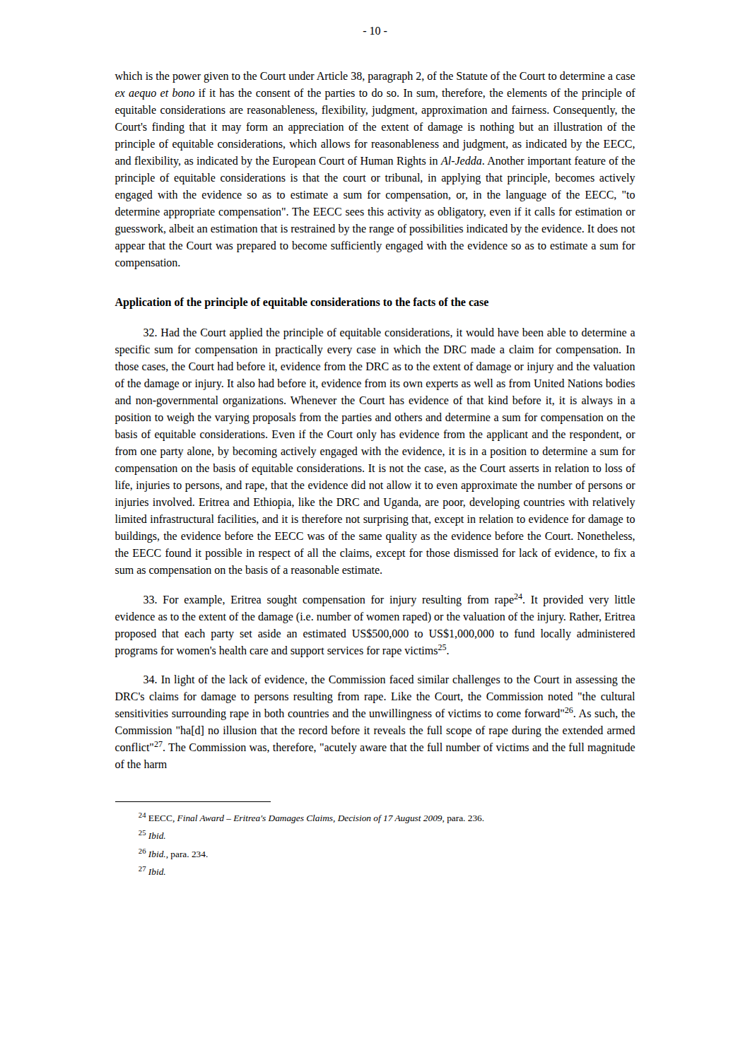- 10 -
which is the power given to the Court under Article 38, paragraph 2, of the Statute of the Court to determine a case ex aequo et bono if it has the consent of the parties to do so. In sum, therefore, the elements of the principle of equitable considerations are reasonableness, flexibility, judgment, approximation and fairness. Consequently, the Court's finding that it may form an appreciation of the extent of damage is nothing but an illustration of the principle of equitable considerations, which allows for reasonableness and judgment, as indicated by the EECC, and flexibility, as indicated by the European Court of Human Rights in Al-Jedda. Another important feature of the principle of equitable considerations is that the court or tribunal, in applying that principle, becomes actively engaged with the evidence so as to estimate a sum for compensation, or, in the language of the EECC, "to determine appropriate compensation". The EECC sees this activity as obligatory, even if it calls for estimation or guesswork, albeit an estimation that is restrained by the range of possibilities indicated by the evidence. It does not appear that the Court was prepared to become sufficiently engaged with the evidence so as to estimate a sum for compensation.
Application of the principle of equitable considerations to the facts of the case
32. Had the Court applied the principle of equitable considerations, it would have been able to determine a specific sum for compensation in practically every case in which the DRC made a claim for compensation. In those cases, the Court had before it, evidence from the DRC as to the extent of damage or injury and the valuation of the damage or injury. It also had before it, evidence from its own experts as well as from United Nations bodies and non-governmental organizations. Whenever the Court has evidence of that kind before it, it is always in a position to weigh the varying proposals from the parties and others and determine a sum for compensation on the basis of equitable considerations. Even if the Court only has evidence from the applicant and the respondent, or from one party alone, by becoming actively engaged with the evidence, it is in a position to determine a sum for compensation on the basis of equitable considerations. It is not the case, as the Court asserts in relation to loss of life, injuries to persons, and rape, that the evidence did not allow it to even approximate the number of persons or injuries involved. Eritrea and Ethiopia, like the DRC and Uganda, are poor, developing countries with relatively limited infrastructural facilities, and it is therefore not surprising that, except in relation to evidence for damage to buildings, the evidence before the EECC was of the same quality as the evidence before the Court. Nonetheless, the EECC found it possible in respect of all the claims, except for those dismissed for lack of evidence, to fix a sum as compensation on the basis of a reasonable estimate.
33. For example, Eritrea sought compensation for injury resulting from rape24. It provided very little evidence as to the extent of the damage (i.e. number of women raped) or the valuation of the injury. Rather, Eritrea proposed that each party set aside an estimated US$500,000 to US$1,000,000 to fund locally administered programs for women's health care and support services for rape victims25.
34. In light of the lack of evidence, the Commission faced similar challenges to the Court in assessing the DRC's claims for damage to persons resulting from rape. Like the Court, the Commission noted "the cultural sensitivities surrounding rape in both countries and the unwillingness of victims to come forward"26. As such, the Commission "ha[d] no illusion that the record before it reveals the full scope of rape during the extended armed conflict"27. The Commission was, therefore, "acutely aware that the full number of victims and the full magnitude of the harm
24 EECC, Final Award – Eritrea's Damages Claims, Decision of 17 August 2009, para. 236.
25 Ibid.
26 Ibid., para. 234.
27 Ibid.